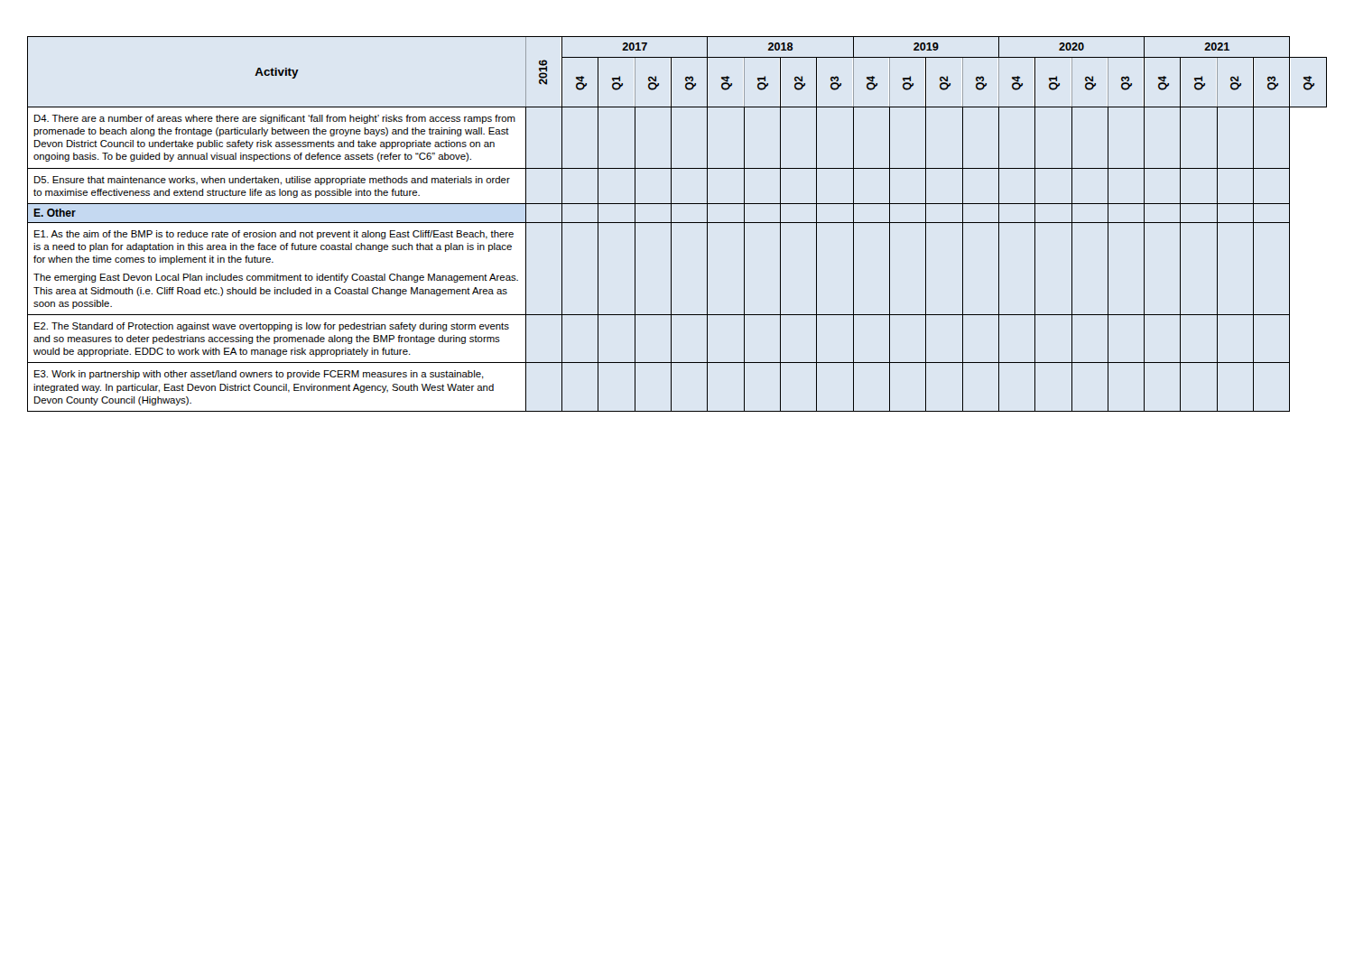| Activity | 2016 | 2017 | 2018 | 2019 | 2020 | 2021 |
| --- | --- | --- | --- | --- | --- | --- |
| Q4 | Q1 | Q2 | Q3 | Q4 | Q1 | Q2 | Q3 | Q4 | Q1 | Q2 | Q3 | Q4 | Q1 | Q2 | Q3 | Q4 | Q1 | Q2 | Q3 | Q4 |
| D4. There are a number of areas where there are significant ‘fall from height’ risks from access ramps from promenade to beach along the frontage (particularly between the groyne bays) and the training wall. East Devon District Council to undertake public safety risk assessments and take appropriate actions on an ongoing basis. To be guided by annual visual inspections of defence assets (refer to “C6” above). | | | | | | | | | | | | | | | | | | | | | |
| D5. Ensure that maintenance works, when undertaken, utilise appropriate methods and materials in order to maximise effectiveness and extend structure life as long as possible into the future. | | | | | | | | | | | | | | | | | | | | | |
| E. Other | | | | | | | | | | | | | | | | | | | | | |
| E1. As the aim of the BMP is to reduce rate of erosion and not prevent it along East Cliff/East Beach, there is a need to plan for adaptation in this area in the face of future coastal change such that a plan is in place for when the time comes to implement it in the future. The emerging East Devon Local Plan includes commitment to identify Coastal Change Management Areas. This area at Sidmouth (i.e. Cliff Road etc.) should be included in a Coastal Change Management Area as soon as possible. | | | | | | | | | | | | | | | | | | | | | |
| E2. The Standard of Protection against wave overtopping is low for pedestrian safety during storm events and so measures to deter pedestrians accessing the promenade along the BMP frontage during storms would be appropriate. EDDC to work with EA to manage risk appropriately in future. | | | | | | | | | | | | | | | | | | | | | |
| E3. Work in partnership with other asset/land owners to provide FCERM measures in a sustainable, integrated way. In particular, East Devon District Council, Environment Agency, South West Water and Devon County Council (Highways). | | | | | | | | | | | | | | | | | | | | | |